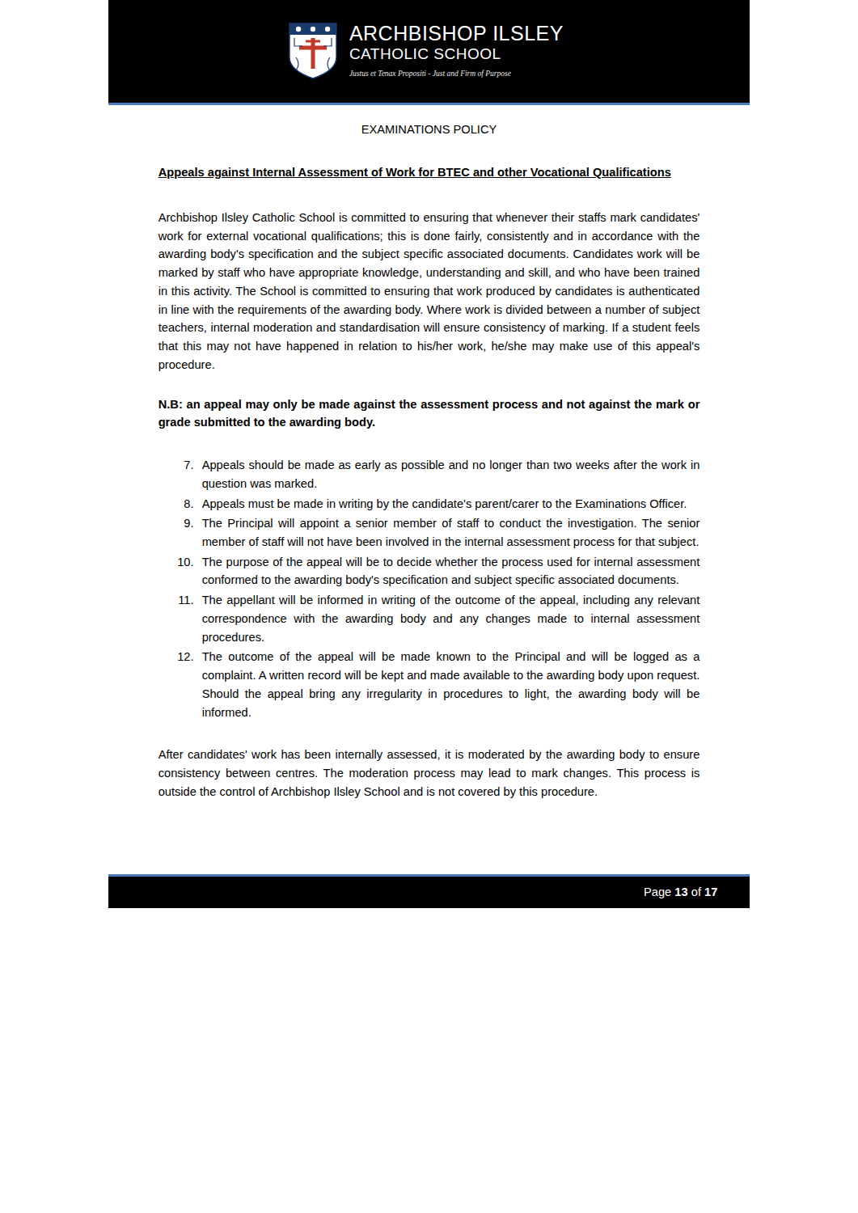ARCHBISHOP ILSLEY
CATHOLIC SCHOOL
Justus et Tenax Propositi - Just and Firm of Purpose
EXAMINATIONS POLICY
Appeals against Internal Assessment of Work for BTEC and other Vocational Qualifications
Archbishop Ilsley Catholic School is committed to ensuring that whenever their staffs mark candidates' work for external vocational qualifications; this is done fairly, consistently and in accordance with the awarding body's specification and the subject specific associated documents. Candidates work will be marked by staff who have appropriate knowledge, understanding and skill, and who have been trained in this activity. The School is committed to ensuring that work produced by candidates is authenticated in line with the requirements of the awarding body. Where work is divided between a number of subject teachers, internal moderation and standardisation will ensure consistency of marking. If a student feels that this may not have happened in relation to his/her work, he/she may make use of this appeal's procedure.
N.B: an appeal may only be made against the assessment process and not against the mark or grade submitted to the awarding body.
Appeals should be made as early as possible and no longer than two weeks after the work in question was marked.
Appeals must be made in writing by the candidate's parent/carer to the Examinations Officer.
The Principal will appoint a senior member of staff to conduct the investigation. The senior member of staff will not have been involved in the internal assessment process for that subject.
The purpose of the appeal will be to decide whether the process used for internal assessment conformed to the awarding body's specification and subject specific associated documents.
The appellant will be informed in writing of the outcome of the appeal, including any relevant correspondence with the awarding body and any changes made to internal assessment procedures.
The outcome of the appeal will be made known to the Principal and will be logged as a complaint. A written record will be kept and made available to the awarding body upon request. Should the appeal bring any irregularity in procedures to light, the awarding body will be informed.
After candidates' work has been internally assessed, it is moderated by the awarding body to ensure consistency between centres. The moderation process may lead to mark changes. This process is outside the control of Archbishop Ilsley School and is not covered by this procedure.
Page 13 of 17